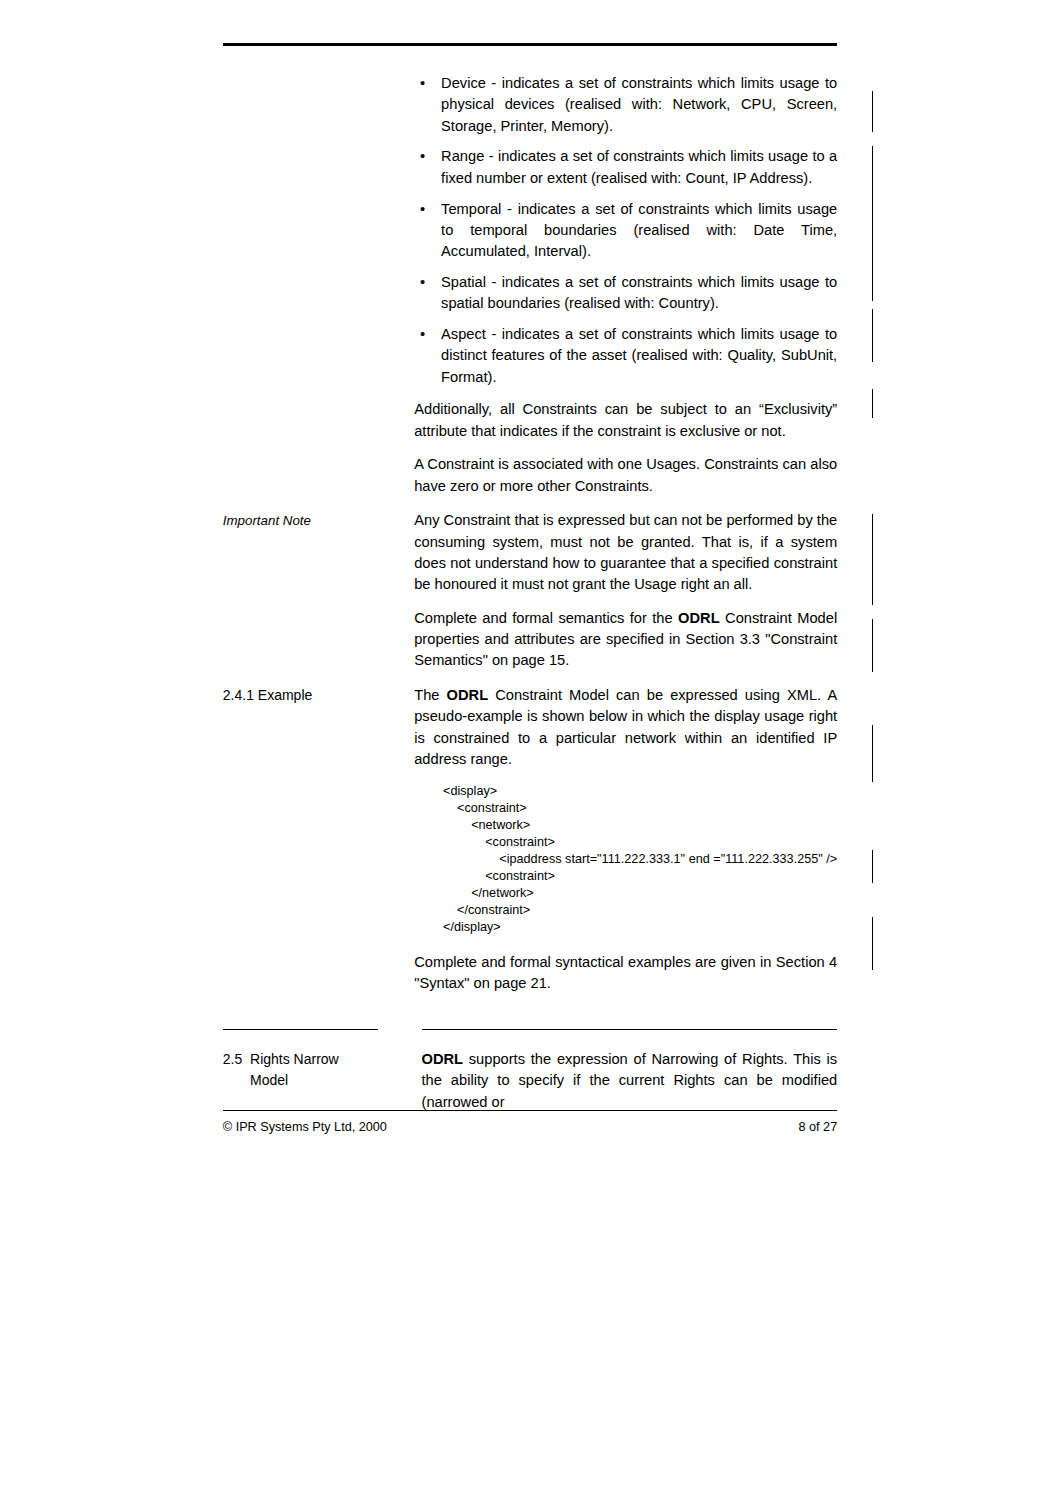Device - indicates a set of constraints which limits usage to physical devices (realised with: Network, CPU, Screen, Storage, Printer, Memory).
Range - indicates a set of constraints which limits usage to a fixed number or extent (realised with: Count, IP Address).
Temporal - indicates a set of constraints which limits usage to temporal boundaries (realised with: Date Time, Accumulated, Interval).
Spatial - indicates a set of constraints which limits usage to spatial boundaries (realised with: Country).
Aspect - indicates a set of constraints which limits usage to distinct features of the asset (realised with: Quality, SubUnit, Format).
Additionally, all Constraints can be subject to an “Exclusivity” attribute that indicates if the constraint is exclusive or not.
A Constraint is associated with one Usages. Constraints can also have zero or more other Constraints.
Important Note
Any Constraint that is expressed but can not be performed by the consuming system, must not be granted. That is, if a system does not understand how to guarantee that a specified constraint be honoured it must not grant the Usage right an all.
Complete and formal semantics for the ODRL Constraint Model properties and attributes are specified in Section 3.3 "Constraint Semantics" on page 15.
2.4.1 Example
The ODRL Constraint Model can be expressed using XML. A pseudo-example is shown below in which the display usage right is constrained to a particular network within an identified IP address range.
<display> <constraint> <network> <constraint> <ipaddress start="111.222.333.1" end ="111.222.333.255" /> <constraint> </network> </constraint> </display>
Complete and formal syntactical examples are given in Section 4 "Syntax" on page 21.
2.5 Rights Narrow
Model
ODRL supports the expression of Narrowing of Rights. This is the ability to specify if the current Rights can be modified (narrowed or
© IPR Systems Pty Ltd, 2000 8 of 27